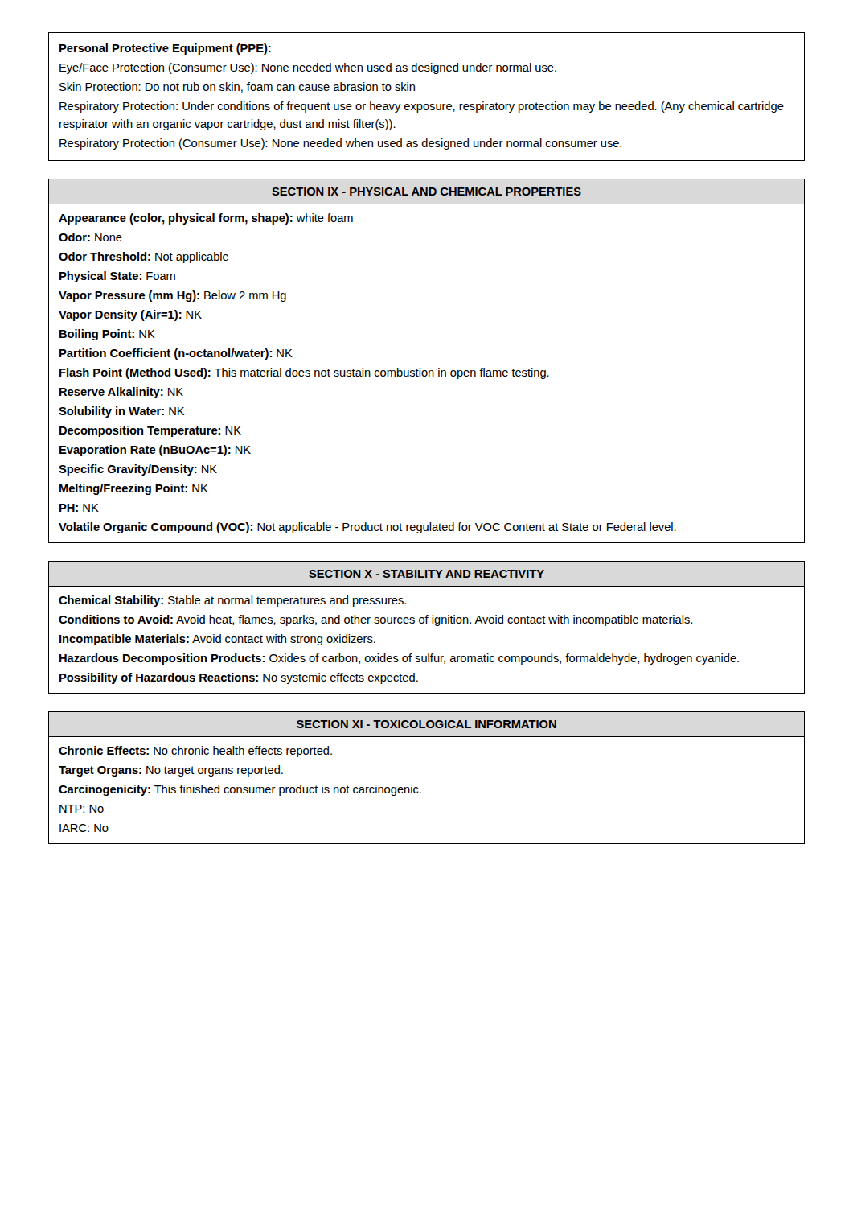Personal Protective Equipment (PPE):
Eye/Face Protection (Consumer Use): None needed when used as designed under normal use.
Skin Protection: Do not rub on skin, foam can cause abrasion to skin
Respiratory Protection: Under conditions of frequent use or heavy exposure, respiratory protection may be needed. (Any chemical cartridge respirator with an organic vapor cartridge, dust and mist filter(s)).
Respiratory Protection (Consumer Use): None needed when used as designed under normal consumer use.
SECTION IX - PHYSICAL AND CHEMICAL PROPERTIES
Appearance (color, physical form, shape): white foam
Odor: None
Odor Threshold: Not applicable
Physical State: Foam
Vapor Pressure (mm Hg): Below 2 mm Hg
Vapor Density (Air=1): NK
Boiling Point: NK
Partition Coefficient (n-octanol/water): NK
Flash Point (Method Used): This material does not sustain combustion in open flame testing.
Reserve Alkalinity: NK
Solubility in Water: NK
Decomposition Temperature: NK
Evaporation Rate (nBuOAc=1): NK
Specific Gravity/Density: NK
Melting/Freezing Point: NK
PH: NK
Volatile Organic Compound (VOC): Not applicable - Product not regulated for VOC Content at State or Federal level.
SECTION X - STABILITY AND REACTIVITY
Chemical Stability: Stable at normal temperatures and pressures.
Conditions to Avoid: Avoid heat, flames, sparks, and other sources of ignition. Avoid contact with incompatible materials.
Incompatible Materials: Avoid contact with strong oxidizers.
Hazardous Decomposition Products: Oxides of carbon, oxides of sulfur, aromatic compounds, formaldehyde, hydrogen cyanide.
Possibility of Hazardous Reactions: No systemic effects expected.
SECTION XI - TOXICOLOGICAL INFORMATION
Chronic Effects: No chronic health effects reported.
Target Organs: No target organs reported.
Carcinogenicity: This finished consumer product is not carcinogenic.
NTP: No
IARC: No